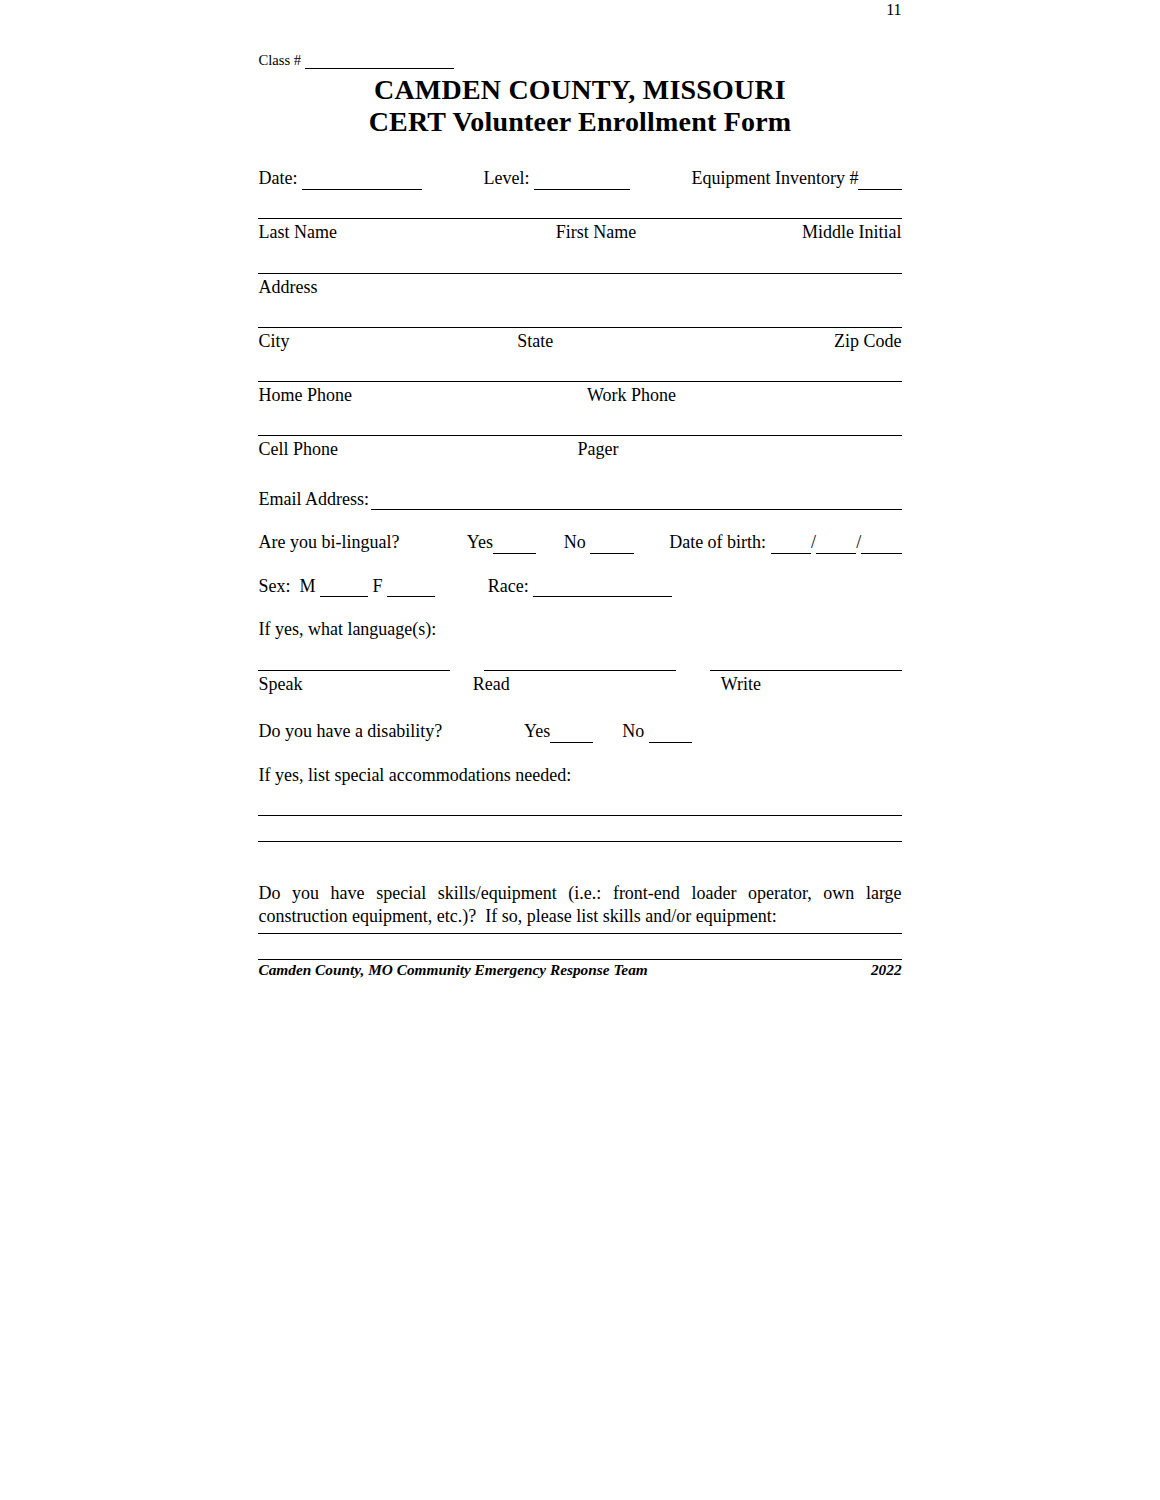11
Class #
CAMDEN COUNTY, MISSOURI CERT Volunteer Enrollment Form
Date:
Level:
Equipment Inventory #
Last Name First Name Middle Initial
Address
City State Zip Code
Home Phone Work Phone
Cell Phone Pager
Email Address:
Are you bi-lingual? Yes No Date of birth: / /
Sex: M F Race:
If yes, what language(s):
Speak Read Write
Do you have a disability? Yes No
If yes, list special accommodations needed:
Do you have special skills/equipment (i.e.: front-end loader operator, own large construction equipment, etc.)? If so, please list skills and/or equipment:
Camden County, MO Community Emergency Response Team 2022